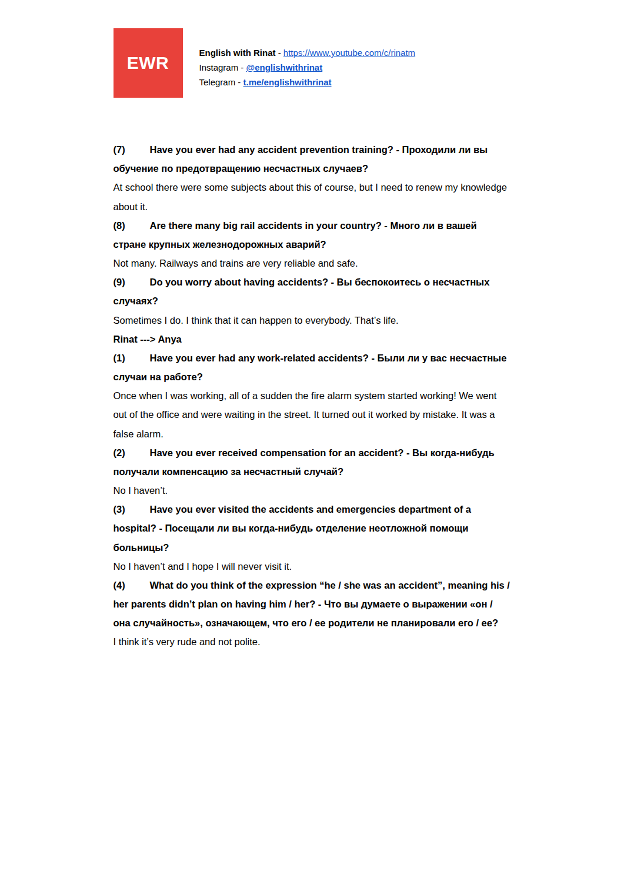EWR
English with Rinat - https://www.youtube.com/c/rinatm
Instagram - @englishwithrinat
Telegram - t.me/englishwithrinat
(7) Have you ever had any accident prevention training? - Проходили ли вы обучение по предотвращению несчастных случаев?
At school there were some subjects about this of course, but I need to renew my knowledge about it.
(8) Are there many big rail accidents in your country? - Много ли в вашей стране крупных железнодорожных аварий?
Not many. Railways and trains are very reliable and safe.
(9) Do you worry about having accidents? - Вы беспокоитесь о несчастных случаях?
Sometimes I do. I think that it can happen to everybody. That’s life.
Rinat ---> Anya
(1) Have you ever had any work-related accidents? - Были ли у вас несчастные случаи на работе?
Once when I was working, all of a sudden the fire alarm system started working! We went out of the office and were waiting in the street. It turned out it worked by mistake. It was a false alarm.
(2) Have you ever received compensation for an accident? - Вы когда-нибудь получали компенсацию за несчастный случай?
No I haven’t.
(3) Have you ever visited the accidents and emergencies department of a hospital? - Посещали ли вы когда-нибудь отделение неотложной помощи больницы?
No I haven’t and I hope I will never visit it.
(4) What do you think of the expression “he / she was an accident”, meaning his / her parents didn’t plan on having him / her? - Что вы думаете о выражении «он / она случайность», означающем, что его / ее родители не планировали его / ее?
I think it’s very rude and not polite.